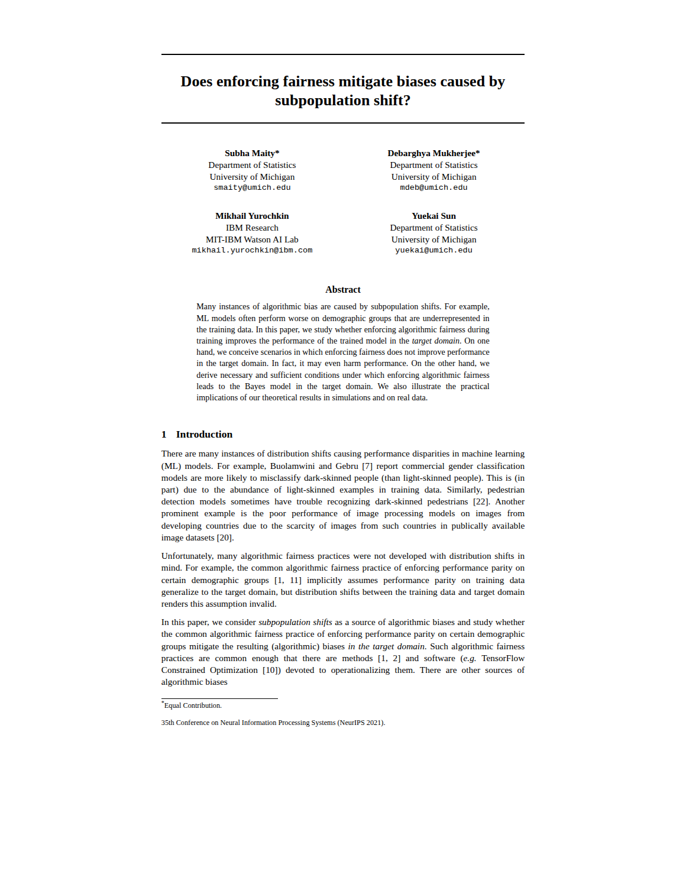Does enforcing fairness mitigate biases caused by
subpopulation shift?
| Subha Maity* Department of Statistics University of Michigan smaity@umich.edu | Debarghya Mukherjee* Department of Statistics University of Michigan mdeb@umich.edu |
| Mikhail Yurochkin IBM Research MIT-IBM Watson AI Lab mikhail.yurochkin@ibm.com | Yuekai Sun Department of Statistics University of Michigan yuekai@umich.edu |
Abstract
Many instances of algorithmic bias are caused by subpopulation shifts. For example, ML models often perform worse on demographic groups that are underrepresented in the training data. In this paper, we study whether enforcing algorithmic fairness during training improves the performance of the trained model in the target domain. On one hand, we conceive scenarios in which enforcing fairness does not improve performance in the target domain. In fact, it may even harm performance. On the other hand, we derive necessary and sufficient conditions under which enforcing algorithmic fairness leads to the Bayes model in the target domain. We also illustrate the practical implications of our theoretical results in simulations and on real data.
1 Introduction
There are many instances of distribution shifts causing performance disparities in machine learning (ML) models. For example, Buolamwini and Gebru [7] report commercial gender classification models are more likely to misclassify dark-skinned people (than light-skinned people). This is (in part) due to the abundance of light-skinned examples in training data. Similarly, pedestrian detection models sometimes have trouble recognizing dark-skinned pedestrians [22]. Another prominent example is the poor performance of image processing models on images from developing countries due to the scarcity of images from such countries in publically available image datasets [20].
Unfortunately, many algorithmic fairness practices were not developed with distribution shifts in mind. For example, the common algorithmic fairness practice of enforcing performance parity on certain demographic groups [1, 11] implicitly assumes performance parity on training data generalize to the target domain, but distribution shifts between the training data and target domain renders this assumption invalid.
In this paper, we consider subpopulation shifts as a source of algorithmic biases and study whether the common algorithmic fairness practice of enforcing performance parity on certain demographic groups mitigate the resulting (algorithmic) biases in the target domain. Such algorithmic fairness practices are common enough that there are methods [1, 2] and software (e.g. TensorFlow Constrained Optimization [10]) devoted to operationalizing them. There are other sources of algorithmic biases
*Equal Contribution.
35th Conference on Neural Information Processing Systems (NeurIPS 2021).